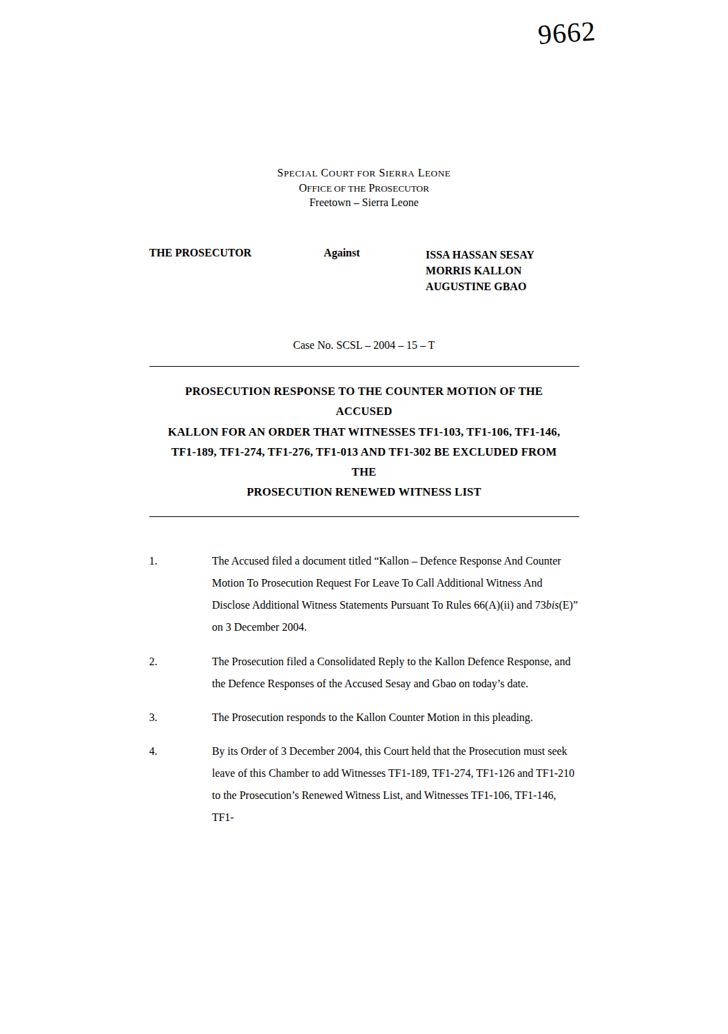9662
SPECIAL COURT FOR SIERRA LEONE
OFFICE OF THE PROSECUTOR
Freetown – Sierra Leone
THE PROSECUTOR Against ISSA HASSAN SESAY
MORRIS KALLON
AUGUSTINE GBAO
Case No. SCSL – 2004 – 15 – T
PROSECUTION RESPONSE TO THE COUNTER MOTION OF THE ACCUSED
KALLON FOR AN ORDER THAT WITNESSES TF1-103, TF1-106, TF1-146,
TF1-189, TF1-274, TF1-276, TF1-013 AND TF1-302 BE EXCLUDED FROM THE
PROSECUTION RENEWED WITNESS LIST
1.
The Accused filed a document titled “Kallon – Defence Response And Counter Motion To Prosecution Request For Leave To Call Additional Witness And Disclose Additional Witness Statements Pursuant To Rules 66(A)(ii) and 73bis(E)” on 3 December 2004.
2.
The Prosecution filed a Consolidated Reply to the Kallon Defence Response, and the Defence Responses of the Accused Sesay and Gbao on today’s date.
3.
The Prosecution responds to the Kallon Counter Motion in this pleading.
4.
By its Order of 3 December 2004, this Court held that the Prosecution must seek leave of this Chamber to add Witnesses TF1-189, TF1-274, TF1-126 and TF1-210 to the Prosecution’s Renewed Witness List, and Witnesses TF1-106, TF1-146, TF1-